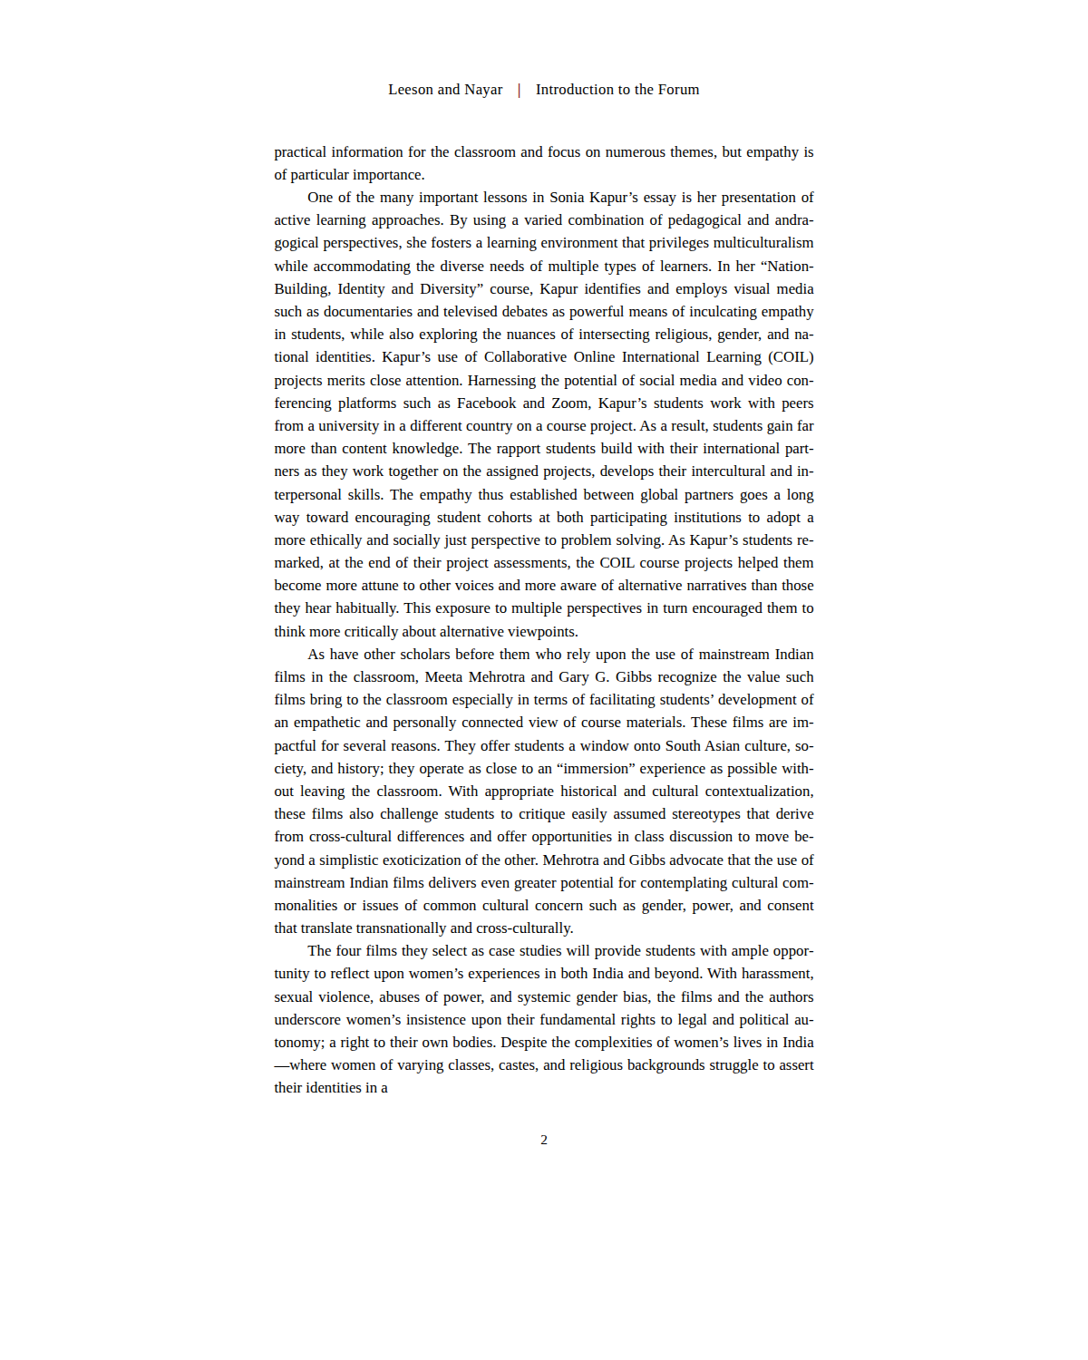Leeson and Nayar | Introduction to the Forum
practical information for the classroom and focus on numerous themes, but empathy is of particular importance.
One of the many important lessons in Sonia Kapur’s essay is her presentation of active learning approaches. By using a varied combination of pedagogical and andragogical perspectives, she fosters a learning environment that privileges multiculturalism while accommodating the diverse needs of multiple types of learners. In her “Nation-Building, Identity and Diversity” course, Kapur identifies and employs visual media such as documentaries and televised debates as powerful means of inculcating empathy in students, while also exploring the nuances of intersecting religious, gender, and national identities. Kapur’s use of Collaborative Online International Learning (COIL) projects merits close attention. Harnessing the potential of social media and video conferencing platforms such as Facebook and Zoom, Kapur’s students work with peers from a university in a different country on a course project. As a result, students gain far more than content knowledge. The rapport students build with their international partners as they work together on the assigned projects, develops their intercultural and interpersonal skills. The empathy thus established between global partners goes a long way toward encouraging student cohorts at both participating institutions to adopt a more ethically and socially just perspective to problem solving. As Kapur’s students remarked, at the end of their project assessments, the COIL course projects helped them become more attune to other voices and more aware of alternative narratives than those they hear habitually. This exposure to multiple perspectives in turn encouraged them to think more critically about alternative viewpoints.
As have other scholars before them who rely upon the use of mainstream Indian films in the classroom, Meeta Mehrotra and Gary G. Gibbs recognize the value such films bring to the classroom especially in terms of facilitating students’ development of an empathetic and personally connected view of course materials. These films are impactful for several reasons. They offer students a window onto South Asian culture, society, and history; they operate as close to an “immersion” experience as possible without leaving the classroom. With appropriate historical and cultural contextualization, these films also challenge students to critique easily assumed stereotypes that derive from cross-cultural differences and offer opportunities in class discussion to move beyond a simplistic exoticization of the other. Mehrotra and Gibbs advocate that the use of mainstream Indian films delivers even greater potential for contemplating cultural commonalities or issues of common cultural concern such as gender, power, and consent that translate transnationally and cross-culturally.
The four films they select as case studies will provide students with ample opportunity to reflect upon women’s experiences in both India and beyond. With harassment, sexual violence, abuses of power, and systemic gender bias, the films and the authors underscore women’s insistence upon their fundamental rights to legal and political autonomy; a right to their own bodies. Despite the complexities of women’s lives in India—where women of varying classes, castes, and religious backgrounds struggle to assert their identities in a
2